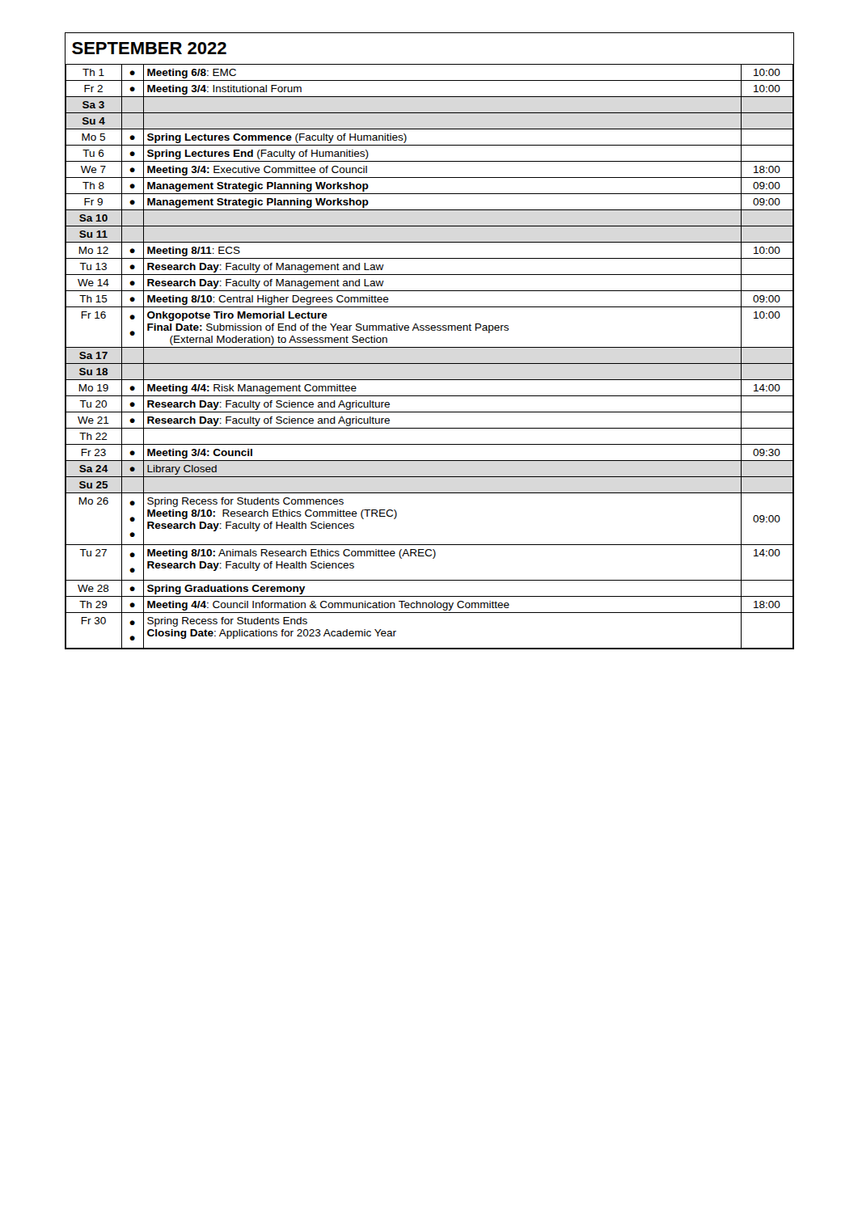SEPTEMBER 2022
| Th 1 | ● | Meeting 6/8 : EMC | 10:00 |
| Fr 2 | ● | Meeting 3/4 : Institutional Forum | 10:00 |
| Sa 3 | | | |
| Su 4 | | | |
| Mo 5 | ● | Spring Lectures Commence (Faculty of Humanities) | |
| Tu 6 | ● | Spring Lectures End (Faculty of Humanities) | |
| We 7 | ● | Meeting 3/4: Executive Committee of Council | 18:00 |
| Th 8 | ● | Management Strategic Planning Workshop | 09:00 |
| Fr 9 | ● | Management Strategic Planning Workshop | 09:00 |
| Sa 10 | | | |
| Su 11 | | | |
| Mo 12 | ● | Meeting 8/11 : ECS | 10:00 |
| Tu 13 | ● | Research Day : Faculty of Management and Law | |
| We 14 | ● | Research Day : Faculty of Management and Law | |
| Th 15 | ● | Meeting 8/10 : Central Higher Degrees Committee | 09:00 |
| Fr 16 | ● ● | Onkgopotse Tiro Memorial Lecture Final Date: Submission of End of the Year Summative Assessment Papers (External Moderation) to Assessment Section | 10:00 |
| Sa 17 | | | |
| Su 18 | | | |
| Mo 19 | ● | Meeting 4/4: Risk Management Committee | 14:00 |
| Tu 20 | ● | Research Day : Faculty of Science and Agriculture | |
| We 21 | ● | Research Day : Faculty of Science and Agriculture | |
| Th 22 | | | |
| Fr 23 | ● | Meeting 3/4: Council | 09:30 |
| Sa 24 | ● | Library Closed | |
| Su 25 | | | |
| Mo 26 | ● ● ● | Spring Recess for Students Commences Meeting 8/10: Research Ethics Committee (TREC) Research Day : Faculty of Health Sciences | 09:00 |
| Tu 27 | ● ● | Meeting 8/10: Animals Research Ethics Committee (AREC) Research Day : Faculty of Health Sciences | 14:00 |
| We 28 | ● | Spring Graduations Ceremony | |
| Th 29 | ● | Meeting 4/4 : Council Information & Communication Technology Committee | 18:00 |
| Fr 30 | ● ● | Spring Recess for Students Ends Closing Date : Applications for 2023 Academic Year | |